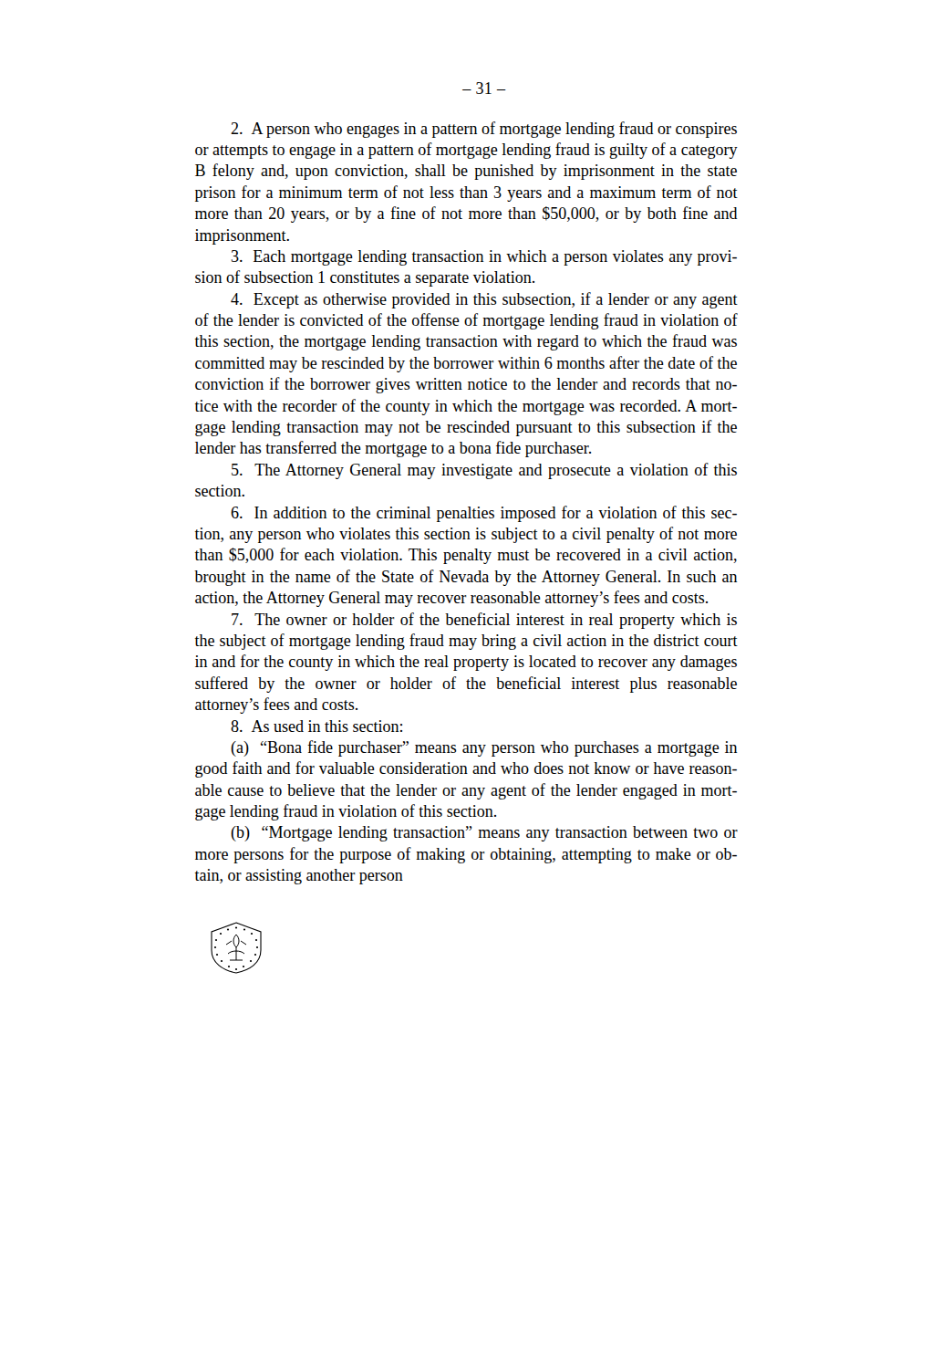– 31 –
2. A person who engages in a pattern of mortgage lending fraud or conspires or attempts to engage in a pattern of mortgage lending fraud is guilty of a category B felony and, upon conviction, shall be punished by imprisonment in the state prison for a minimum term of not less than 3 years and a maximum term of not more than 20 years, or by a fine of not more than $50,000, or by both fine and imprisonment.
3. Each mortgage lending transaction in which a person violates any provision of subsection 1 constitutes a separate violation.
4. Except as otherwise provided in this subsection, if a lender or any agent of the lender is convicted of the offense of mortgage lending fraud in violation of this section, the mortgage lending transaction with regard to which the fraud was committed may be rescinded by the borrower within 6 months after the date of the conviction if the borrower gives written notice to the lender and records that notice with the recorder of the county in which the mortgage was recorded. A mortgage lending transaction may not be rescinded pursuant to this subsection if the lender has transferred the mortgage to a bona fide purchaser.
5. The Attorney General may investigate and prosecute a violation of this section.
6. In addition to the criminal penalties imposed for a violation of this section, any person who violates this section is subject to a civil penalty of not more than $5,000 for each violation. This penalty must be recovered in a civil action, brought in the name of the State of Nevada by the Attorney General. In such an action, the Attorney General may recover reasonable attorney’s fees and costs.
7. The owner or holder of the beneficial interest in real property which is the subject of mortgage lending fraud may bring a civil action in the district court in and for the county in which the real property is located to recover any damages suffered by the owner or holder of the beneficial interest plus reasonable attorney’s fees and costs.
8. As used in this section:
(a) “Bona fide purchaser” means any person who purchases a mortgage in good faith and for valuable consideration and who does not know or have reasonable cause to believe that the lender or any agent of the lender engaged in mortgage lending fraud in violation of this section.
(b) “Mortgage lending transaction” means any transaction between two or more persons for the purpose of making or obtaining, attempting to make or obtain, or assisting another person